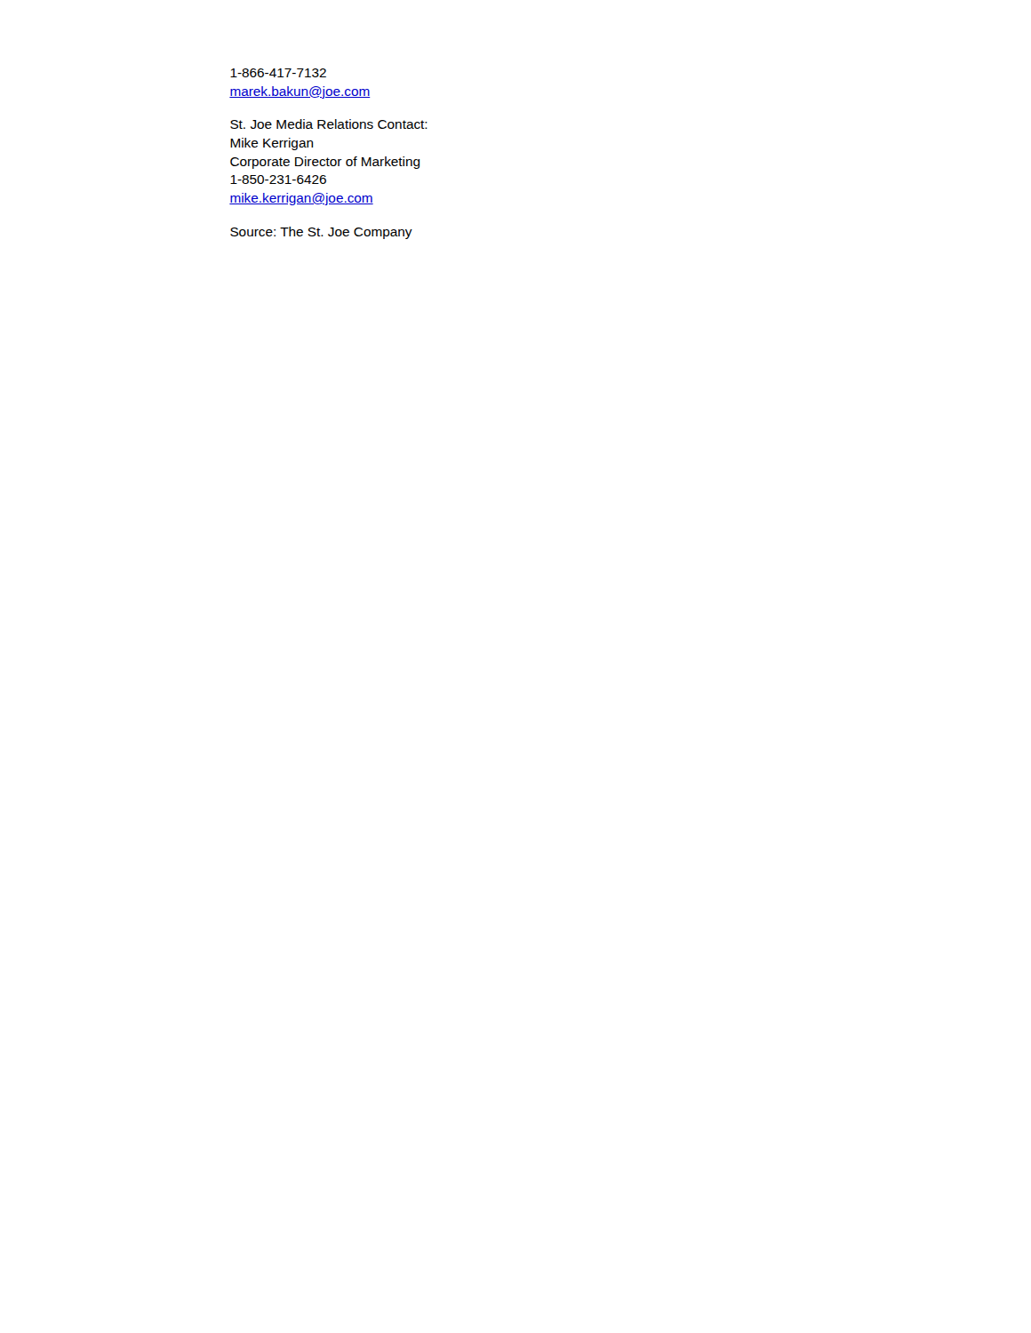1-866-417-7132
marek.bakun@joe.com
St. Joe Media Relations Contact:
Mike Kerrigan
Corporate Director of Marketing
1-850-231-6426
mike.kerrigan@joe.com
Source: The St. Joe Company